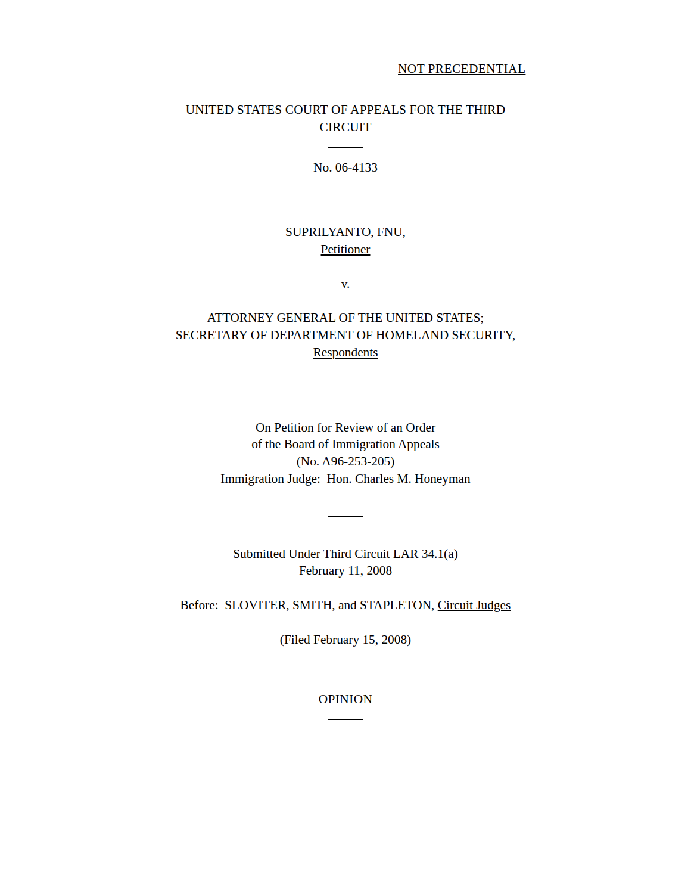NOT PRECEDENTIAL
UNITED STATES COURT OF APPEALS FOR THE THIRD CIRCUIT
No. 06-4133
SUPRILYANTO, FNU,
Petitioner
v.
ATTORNEY GENERAL OF THE UNITED STATES;
SECRETARY OF DEPARTMENT OF HOMELAND SECURITY,
Respondents
On Petition for Review of an Order
of the Board of Immigration Appeals
(No. A96-253-205)
Immigration Judge: Hon. Charles M. Honeyman
Submitted Under Third Circuit LAR 34.1(a)
February 11, 2008
Before: SLOVITER, SMITH, and STAPLETON, Circuit Judges
(Filed February 15, 2008)
OPINION